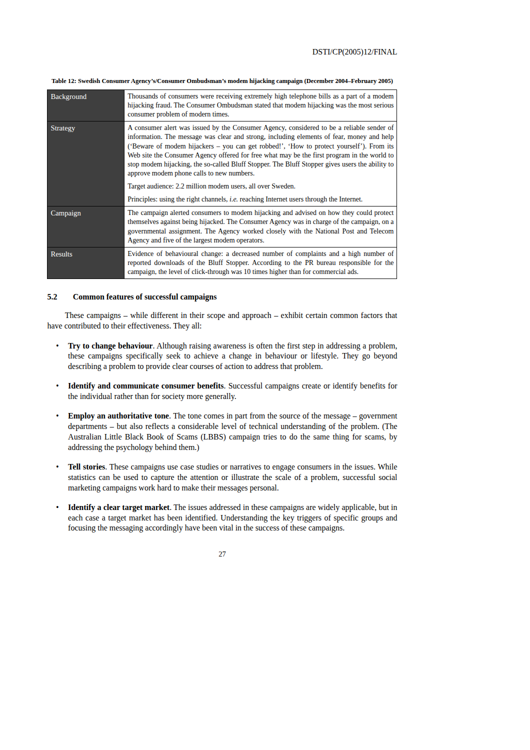DSTI/CP(2005)12/FINAL
Table 12: Swedish Consumer Agency’s/Consumer Ombudsman’s modem hijacking campaign (December 2004–February 2005)
| Background | Thousands of consumers were receiving extremely high telephone bills as a part of a modem hijacking fraud. The Consumer Ombudsman stated that modem hijacking was the most serious consumer problem of modern times. |
| Strategy | A consumer alert was issued by the Consumer Agency, considered to be a reliable sender of information. The message was clear and strong, including elements of fear, money and help (‘Beware of modem hijackers – you can get robbed!’, ‘How to protect yourself’). From its Web site the Consumer Agency offered for free what may be the first program in the world to stop modem hijacking, the so-called Bluff Stopper. The Bluff Stopper gives users the ability to approve modem phone calls to new numbers. Target audience: 2.2 million modem users, all over Sweden. Principles: using the right channels, i.e. reaching Internet users through the Internet. |
| Campaign | The campaign alerted consumers to modem hijacking and advised on how they could protect themselves against being hijacked. The Consumer Agency was in charge of the campaign, on a governmental assignment. The Agency worked closely with the National Post and Telecom Agency and five of the largest modem operators. |
| Results | Evidence of behavioural change: a decreased number of complaints and a high number of reported downloads of the Bluff Stopper. According to the PR bureau responsible for the campaign, the level of click-through was 10 times higher than for commercial ads. |
5.2 Common features of successful campaigns
These campaigns – while different in their scope and approach – exhibit certain common factors that have contributed to their effectiveness. They all:
Try to change behaviour. Although raising awareness is often the first step in addressing a problem, these campaigns specifically seek to achieve a change in behaviour or lifestyle. They go beyond describing a problem to provide clear courses of action to address that problem.
Identify and communicate consumer benefits. Successful campaigns create or identify benefits for the individual rather than for society more generally.
Employ an authoritative tone. The tone comes in part from the source of the message – government departments – but also reflects a considerable level of technical understanding of the problem. (The Australian Little Black Book of Scams (LBBS) campaign tries to do the same thing for scams, by addressing the psychology behind them.)
Tell stories. These campaigns use case studies or narratives to engage consumers in the issues. While statistics can be used to capture the attention or illustrate the scale of a problem, successful social marketing campaigns work hard to make their messages personal.
Identify a clear target market. The issues addressed in these campaigns are widely applicable, but in each case a target market has been identified. Understanding the key triggers of specific groups and focusing the messaging accordingly have been vital in the success of these campaigns.
27